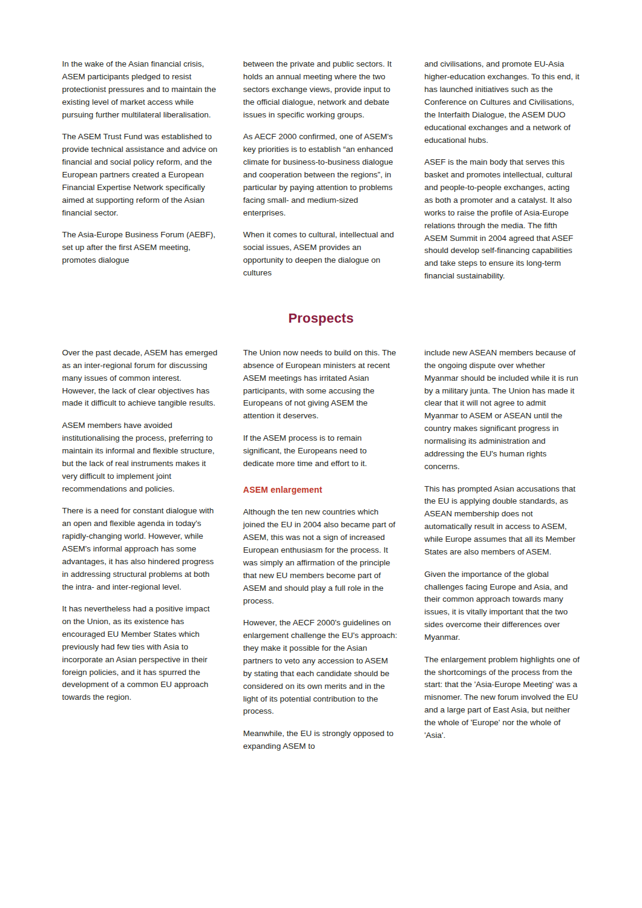In the wake of the Asian financial crisis, ASEM participants pledged to resist protectionist pressures and to maintain the existing level of market access while pursuing further multilateral liberalisation.
The ASEM Trust Fund was established to provide technical assistance and advice on financial and social policy reform, and the European partners created a European Financial Expertise Network specifically aimed at supporting reform of the Asian financial sector.
The Asia-Europe Business Forum (AEBF), set up after the first ASEM meeting, promotes dialogue
between the private and public sectors. It holds an annual meeting where the two sectors exchange views, provide input to the official dialogue, network and debate issues in specific working groups.
As AECF 2000 confirmed, one of ASEM's key priorities is to establish “an enhanced climate for business-to-business dialogue and cooperation between the regions”, in particular by paying attention to problems facing small- and medium-sized enterprises.
When it comes to cultural, intellectual and social issues, ASEM provides an opportunity to deepen the dialogue on cultures
and civilisations, and promote EU-Asia higher-education exchanges. To this end, it has launched initiatives such as the Conference on Cultures and Civilisations, the Interfaith Dialogue, the ASEM DUO educational exchanges and a network of educational hubs.
ASEF is the main body that serves this basket and promotes intellectual, cultural and people-to-people exchanges, acting as both a promoter and a catalyst. It also works to raise the profile of Asia-Europe relations through the media. The fifth ASEM Summit in 2004 agreed that ASEF should develop self-financing capabilities and take steps to ensure its long-term financial sustainability.
Prospects
Over the past decade, ASEM has emerged as an inter-regional forum for discussing many issues of common interest. However, the lack of clear objectives has made it difficult to achieve tangible results.
ASEM members have avoided institutionalising the process, preferring to maintain its informal and flexible structure, but the lack of real instruments makes it very difficult to implement joint recommendations and policies.
There is a need for constant dialogue with an open and flexible agenda in today's rapidly-changing world. However, while ASEM's informal approach has some advantages, it has also hindered progress in addressing structural problems at both the intra- and inter-regional level.
It has nevertheless had a positive impact on the Union, as its existence has encouraged EU Member States which previously had few ties with Asia to incorporate an Asian perspective in their foreign policies, and it has spurred the development of a common EU approach towards the region.
The Union now needs to build on this. The absence of European ministers at recent ASEM meetings has irritated Asian participants, with some accusing the Europeans of not giving ASEM the attention it deserves.
If the ASEM process is to remain significant, the Europeans need to dedicate more time and effort to it.
ASEM enlargement
Although the ten new countries which joined the EU in 2004 also became part of ASEM, this was not a sign of increased European enthusiasm for the process. It was simply an affirmation of the principle that new EU members become part of ASEM and should play a full role in the process.
However, the AECF 2000's guidelines on enlargement challenge the EU's approach: they make it possible for the Asian partners to veto any accession to ASEM by stating that each candidate should be considered on its own merits and in the light of its potential contribution to the process.
Meanwhile, the EU is strongly opposed to expanding ASEM to
include new ASEAN members because of the ongoing dispute over whether Myanmar should be included while it is run by a military junta. The Union has made it clear that it will not agree to admit Myanmar to ASEM or ASEAN until the country makes significant progress in normalising its administration and addressing the EU's human rights concerns.
This has prompted Asian accusations that the EU is applying double standards, as ASEAN membership does not automatically result in access to ASEM, while Europe assumes that all its Member States are also members of ASEM.
Given the importance of the global challenges facing Europe and Asia, and their common approach towards many issues, it is vitally important that the two sides overcome their differences over Myanmar.
The enlargement problem highlights one of the shortcomings of the process from the start: that the 'Asia-Europe Meeting' was a misnomer. The new forum involved the EU and a large part of East Asia, but neither the whole of 'Europe' nor the whole of 'Asia'.